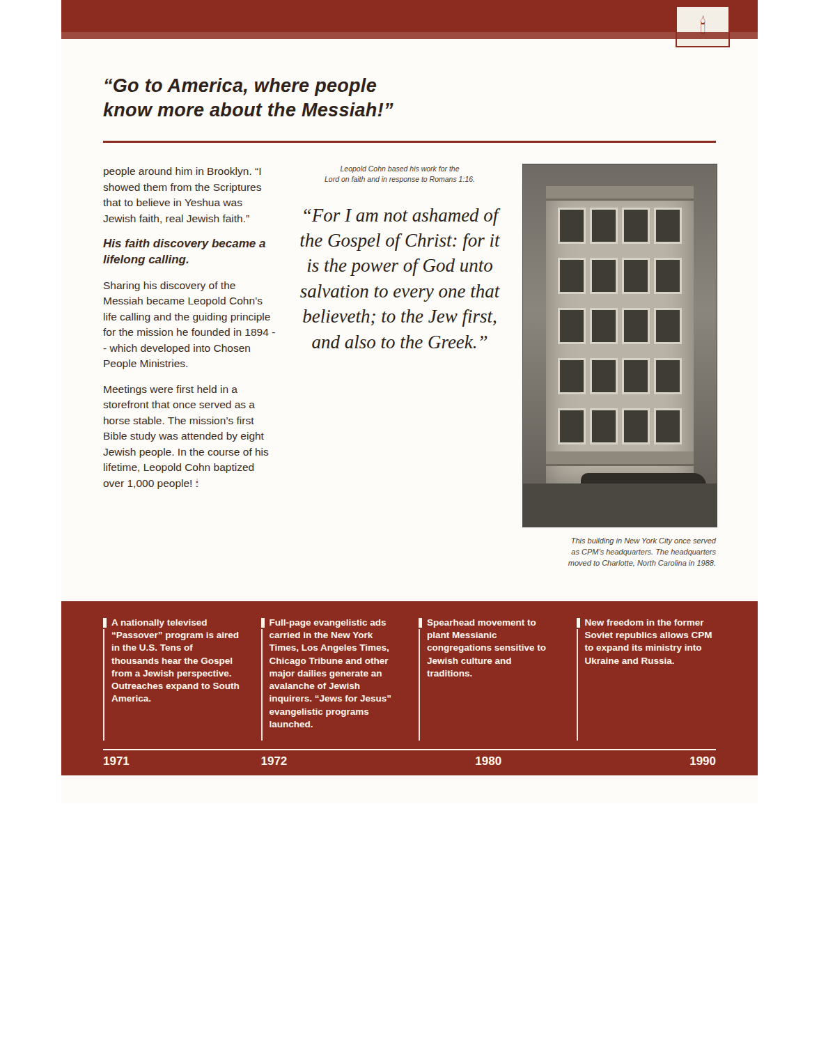🕯
“Go to America, where people
know more about the Messiah!”
people around him in Brooklyn. “I showed them from the Scriptures that to believe in Yeshua was Jewish faith, real Jewish faith.”
His faith discovery became a lifelong calling.
Sharing his discovery of the Messiah became Leopold Cohn’s life calling and the guiding principle for the mission he founded in 1894 -- which developed into Chosen People Ministries.
Meetings were first held in a storefront that once served as a horse stable. The mission’s first Bible study was attended by eight Jewish people. In the course of his lifetime, Leopold Cohn baptized over 1,000 people! 🕯
Leopold Cohn based his work for the
Lord on faith and in response to Romans 1:16.
“For I am not ashamed of the Gospel of Christ: for it is the power of God unto salvation to every one that believeth; to the Jew first, and also to the Greek.”
This building in New York City once served
as CPM’s headquarters. The headquarters
moved to Charlotte, North Carolina in 1988.
A nationally televised “Passover” program is aired in the U.S. Tens of thousands hear the Gospel from a Jewish perspective. Outreaches expand to South America.
Full-page evangelistic ads carried in the New York Times, Los Angeles Times, Chicago Tribune and other major dailies generate an avalanche of Jewish inquirers. “Jews for Jesus” evangelistic programs launched.
Spearhead movement to plant Messianic congregations sensitive to Jewish culture and traditions.
New freedom in the former Soviet republics allows CPM to expand its ministry into Ukraine and Russia.
1971 1972 1980 1990